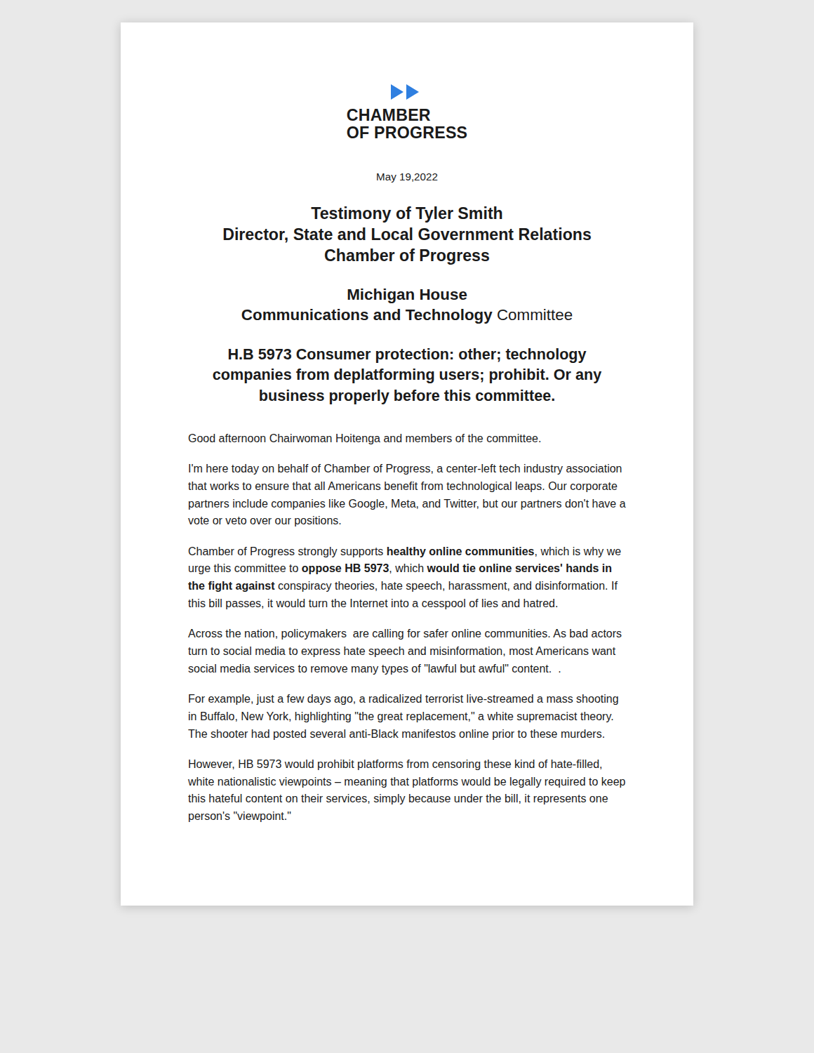Chamber
of Progress
May 19,2022
Testimony of Tyler Smith Director, State and Local Government Relations Chamber of Progress
Michigan House
Communications and Technology Committee
H.B 5973 Consumer protection: other; technology companies from deplatforming users; prohibit. Or any business properly before this committee.
Good afternoon Chairwoman Hoitenga and members of the committee.
I'm here today on behalf of Chamber of Progress, a center-left tech industry association that works to ensure that all Americans benefit from technological leaps. Our corporate partners include companies like Google, Meta, and Twitter, but our partners don't have a vote or veto over our positions.
Chamber of Progress strongly supports healthy online communities, which is why we urge this committee to oppose HB 5973, which would tie online services' hands in the fight against conspiracy theories, hate speech, harassment, and disinformation. If this bill passes, it would turn the Internet into a cesspool of lies and hatred.
Across the nation, policymakers are calling for safer online communities. As bad actors turn to social media to express hate speech and misinformation, most Americans want social media services to remove many types of "lawful but awful" content. .
For example, just a few days ago, a radicalized terrorist live-streamed a mass shooting in Buffalo, New York, highlighting "the great replacement," a white supremacist theory. The shooter had posted several anti-Black manifestos online prior to these murders.
However, HB 5973 would prohibit platforms from censoring these kind of hate-filled, white nationalistic viewpoints – meaning that platforms would be legally required to keep this hateful content on their services, simply because under the bill, it represents one person's "viewpoint."